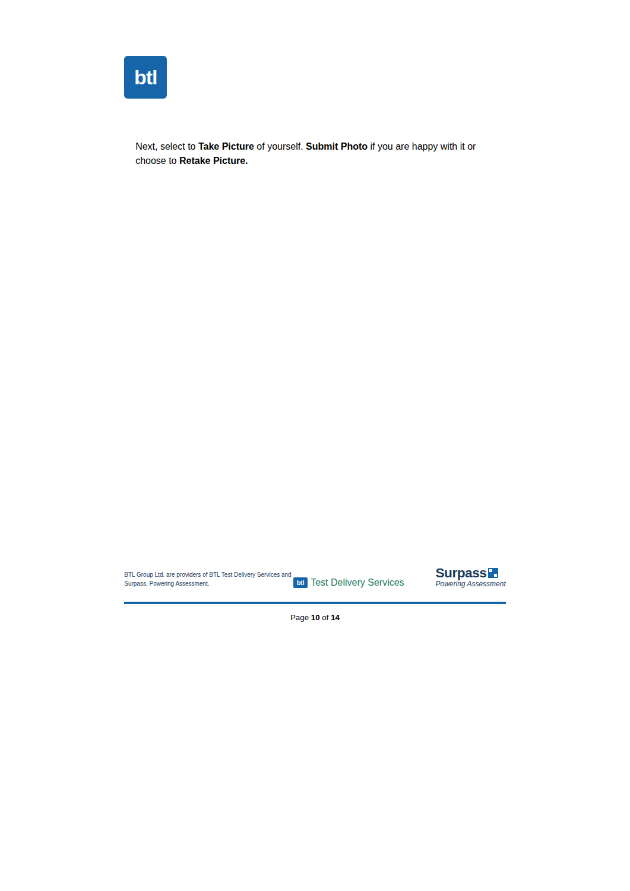btl
Next, select to Take Picture of yourself. Submit Photo if you are happy with it or choose to Retake Picture.
BTL Group Ltd. are providers of BTL Test Delivery Services and Surpass, Powering Assessment.
btl Test Delivery Services
Surpass
Powering Assessment
Page 10 of 14